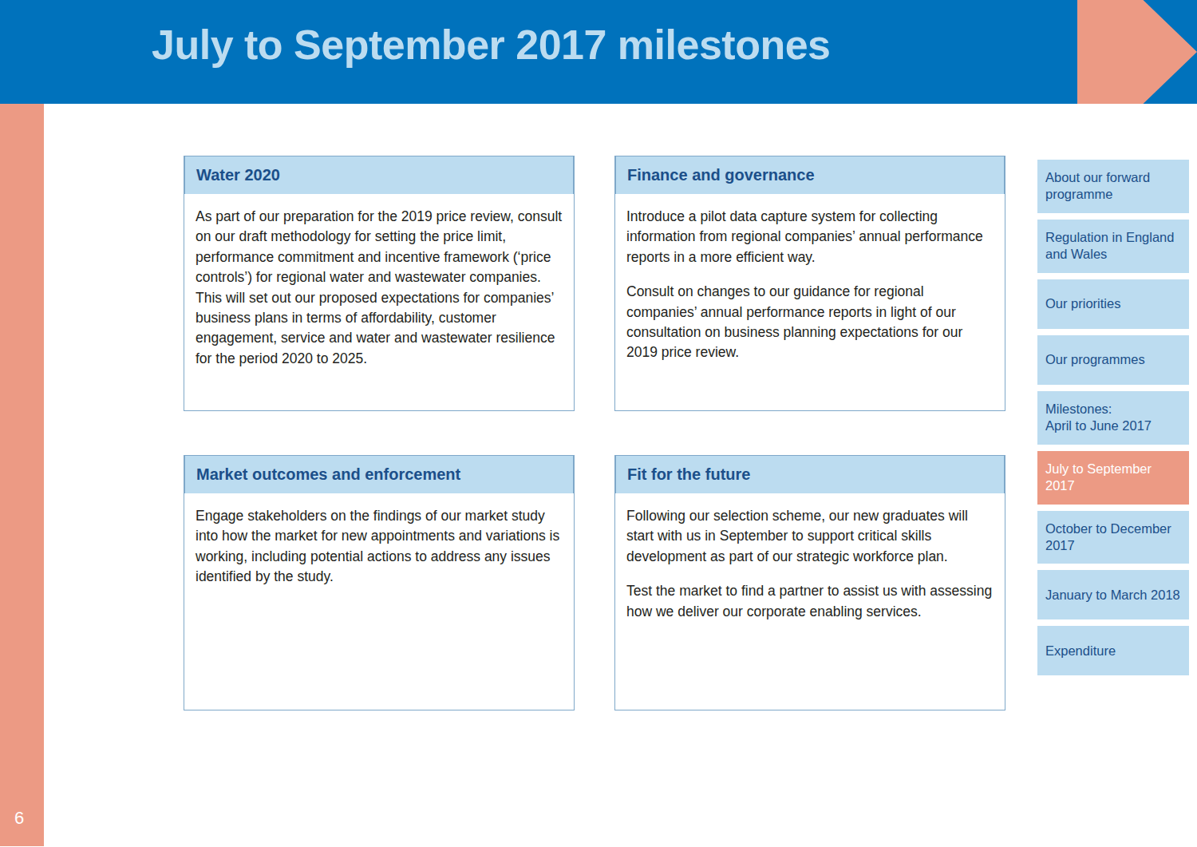July to September 2017 milestones
6
Water 2020
As part of our preparation for the 2019 price review, consult on our draft methodology for setting the price limit, performance commitment and incentive framework (‘price controls’) for regional water and wastewater companies. This will set out our proposed expectations for companies’ business plans in terms of affordability, customer engagement, service and water and wastewater resilience for the period 2020 to 2025.
Finance and governance
Introduce a pilot data capture system for collecting information from regional companies’ annual performance reports in a more efficient way.
Consult on changes to our guidance for regional companies’ annual performance reports in light of our consultation on business planning expectations for our 2019 price review.
Market outcomes and enforcement
Engage stakeholders on the findings of our market study into how the market for new appointments and variations is working, including potential actions to address any issues identified by the study.
Fit for the future
Following our selection scheme, our new graduates will start with us in September to support critical skills development as part of our strategic workforce plan.
Test the market to find a partner to assist us with assessing how we deliver our corporate enabling services.
About our forward programme
Regulation in England and Wales
Our priorities
Our programmes
Milestones:
April to June 2017
July to September 2017
October to December 2017
January to March 2018
Expenditure